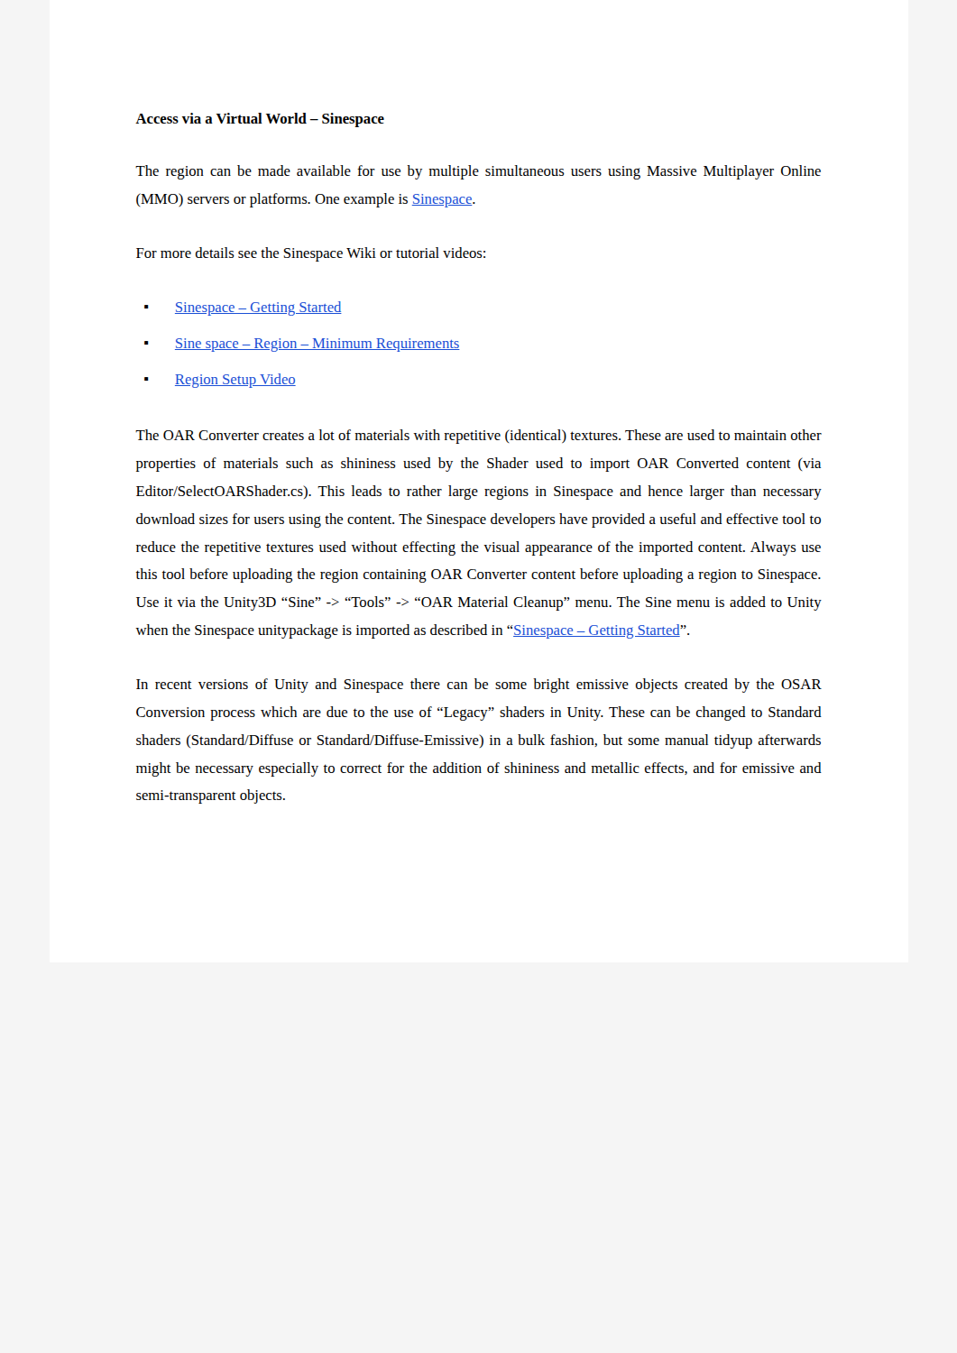Access via a Virtual World – Sinespace
The region can be made available for use by multiple simultaneous users using Massive Multiplayer Online (MMO) servers or platforms. One example is Sinespace.
For more details see the Sinespace Wiki or tutorial videos:
Sinespace – Getting Started
Sine space – Region – Minimum Requirements
Region Setup Video
The OAR Converter creates a lot of materials with repetitive (identical) textures. These are used to maintain other properties of materials such as shininess used by the Shader used to import OAR Converted content (via Editor/SelectOARShader.cs). This leads to rather large regions in Sinespace and hence larger than necessary download sizes for users using the content. The Sinespace developers have provided a useful and effective tool to reduce the repetitive textures used without effecting the visual appearance of the imported content. Always use this tool before uploading the region containing OAR Converter content before uploading a region to Sinespace. Use it via the Unity3D “Sine” -> “Tools” -> “OAR Material Cleanup” menu. The Sine menu is added to Unity when the Sinespace unitypackage is imported as described in “Sinespace – Getting Started”.
In recent versions of Unity and Sinespace there can be some bright emissive objects created by the OSAR Conversion process which are due to the use of “Legacy” shaders in Unity. These can be changed to Standard shaders (Standard/Diffuse or Standard/Diffuse-Emissive) in a bulk fashion, but some manual tidyup afterwards might be necessary especially to correct for the addition of shininess and metallic effects, and for emissive and semi-transparent objects.